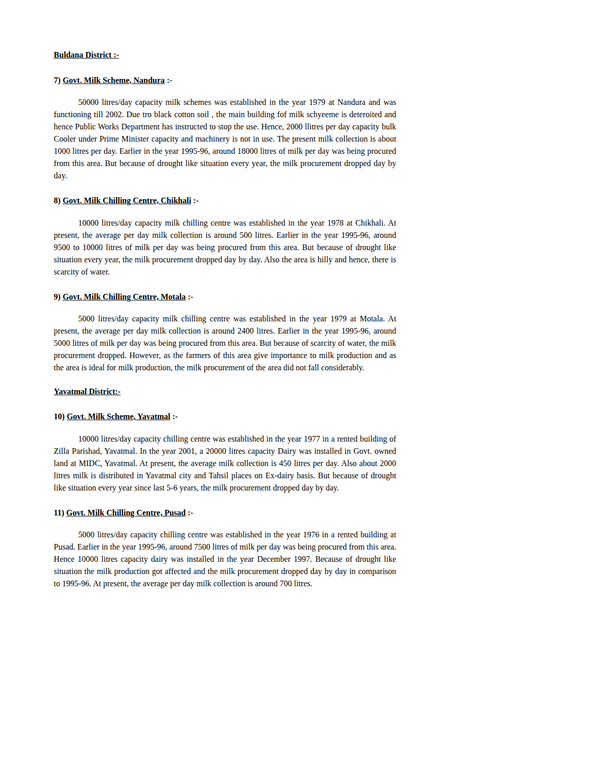Buldana District :-
7) Govt. Milk Scheme, Nandura :-
50000 litres/day capacity milk schemes was established in the year 1979 at Nandura and was functioning till 2002. Due tro black cotton soil , the main building fof milk schyeeme is deteroited and hence Public Works Department has instructed to stop the use. Hence, 2000 llitres per day capacity bulk Cooler under Prime Minister capacity and machinery is not in use. The present milk collection is about 1000 litres per day. Earlier in the year 1995-96, around 18000 litres of milk per day was being procured from this area. But because of drought like situation every year, the milk procurement dropped day by day.
8) Govt. Milk Chilling Centre, Chikhali :-
10000 litres/day capacity milk chilling centre was established in the year 1978 at Chikhali. At present, the average per day milk collection is around 500 litres. Earlier in the year 1995-96, around 9500 to 10000 litres of milk per day was being procured from this area. But because of drought like situation every year, the milk procurement dropped day by day. Also the area is hilly and hence, there is scarcity of water.
9) Govt. Milk Chilling Centre, Motala :-
5000 litres/day capacity milk chilling centre was established in the year 1979 at Motala. At present, the average per day milk collection is around 2400 litres. Earlier in the year 1995-96, around 5000 litres of milk per day was being procured from this area. But because of scarcity of water, the milk procurement dropped. However, as the farmers of this area give importance to milk production and as the area is ideal for milk production, the milk procurement of the area did not fall considerably.
Yavatmal District:-
10) Govt. Milk Scheme, Yavatmal :-
10000 litres/day capacity chilling centre was established in the year 1977 in a rented building of Zilla Parishad, Yavatmal. In the year 2001, a 20000 litres capacity Dairy was installed in Govt. owned land at MIDC, Yavatmal. At present, the average milk collection is 450 litres per day. Also about 2000 litres milk is distributed in Yavatmal city and Tahsil places on Ex-dairy basis. But because of drought like situation every year since last 5-6 years, the milk procurement dropped day by day.
11) Govt. Milk Chilling Centre, Pusad :-
5000 litres/day capacity chilling centre was established in the year 1976 in a rented building at Pusad. Earlier in the year 1995-96, around 7500 litres of milk per day was being procured from this area. Hence 10000 litres capacity dairy was installed in the year December 1997. Because of drought like situation the milk production got affected and the milk procurement dropped day by day in comparison to 1995-96. At present, the average per day milk collection is around 700 litres.